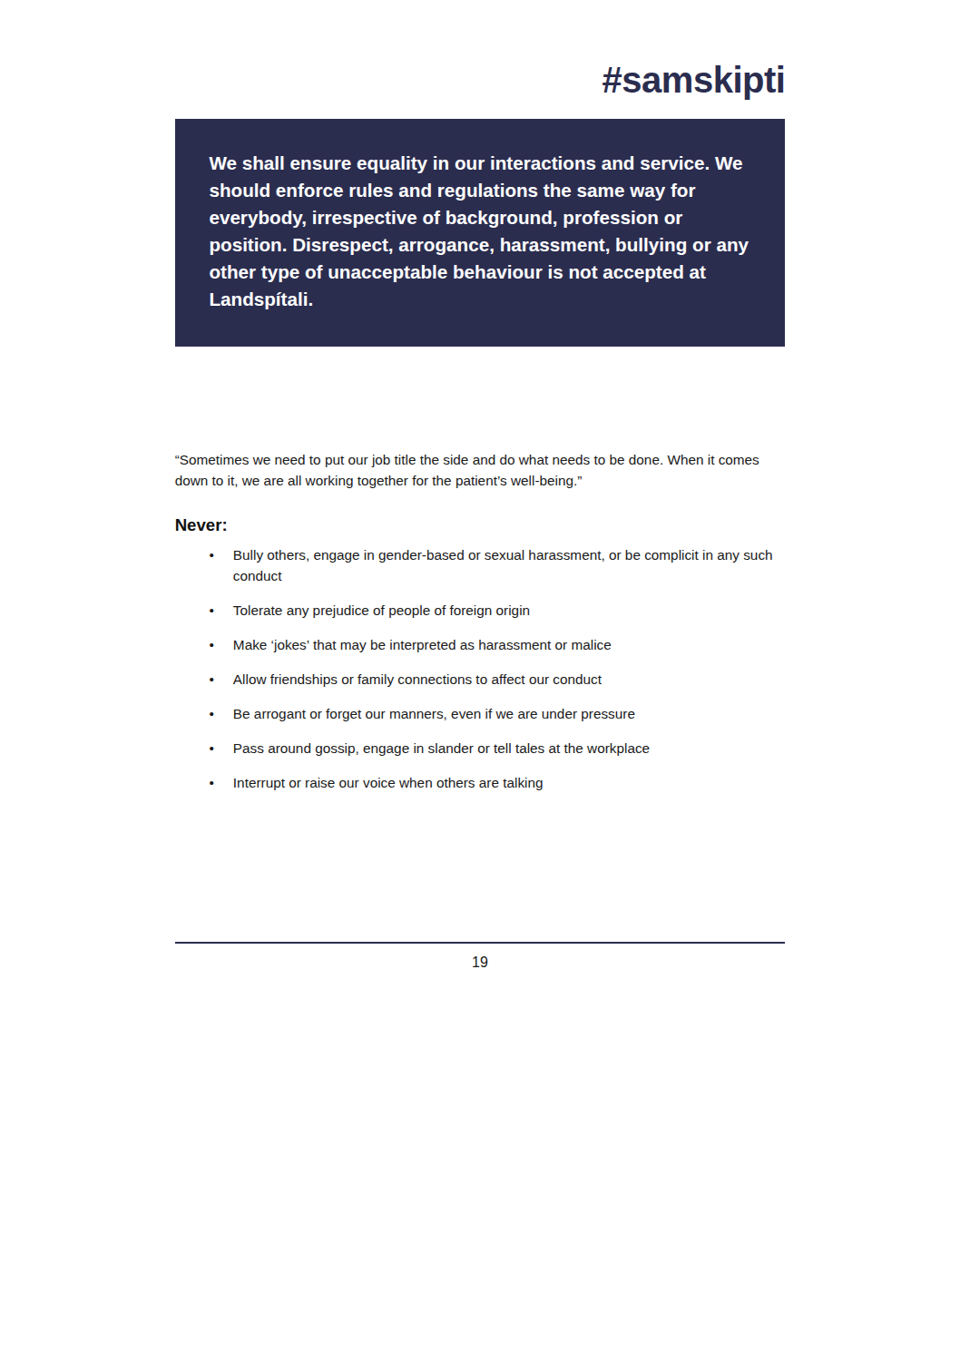#samskipti
We shall ensure equality in our interactions and service. We should enforce rules and regulations the same way for everybody, irrespective of background, profession or position. Disrespect, arrogance, harassment, bullying or any other type of unacceptable behaviour is not accepted at Landspítali.
“Sometimes we need to put our job title the side and do what needs to be done. When it comes down to it, we are all working together for the patient’s well-being.”
Never:
Bully others, engage in gender-based or sexual harassment, or be complicit in any such conduct
Tolerate any prejudice of people of foreign origin
Make ‘jokes’ that may be interpreted as harassment or malice
Allow friendships or family connections to affect our conduct
Be arrogant or forget our manners, even if we are under pressure
Pass around gossip, engage in slander or tell tales at the workplace
Interrupt or raise our voice when others are talking
19